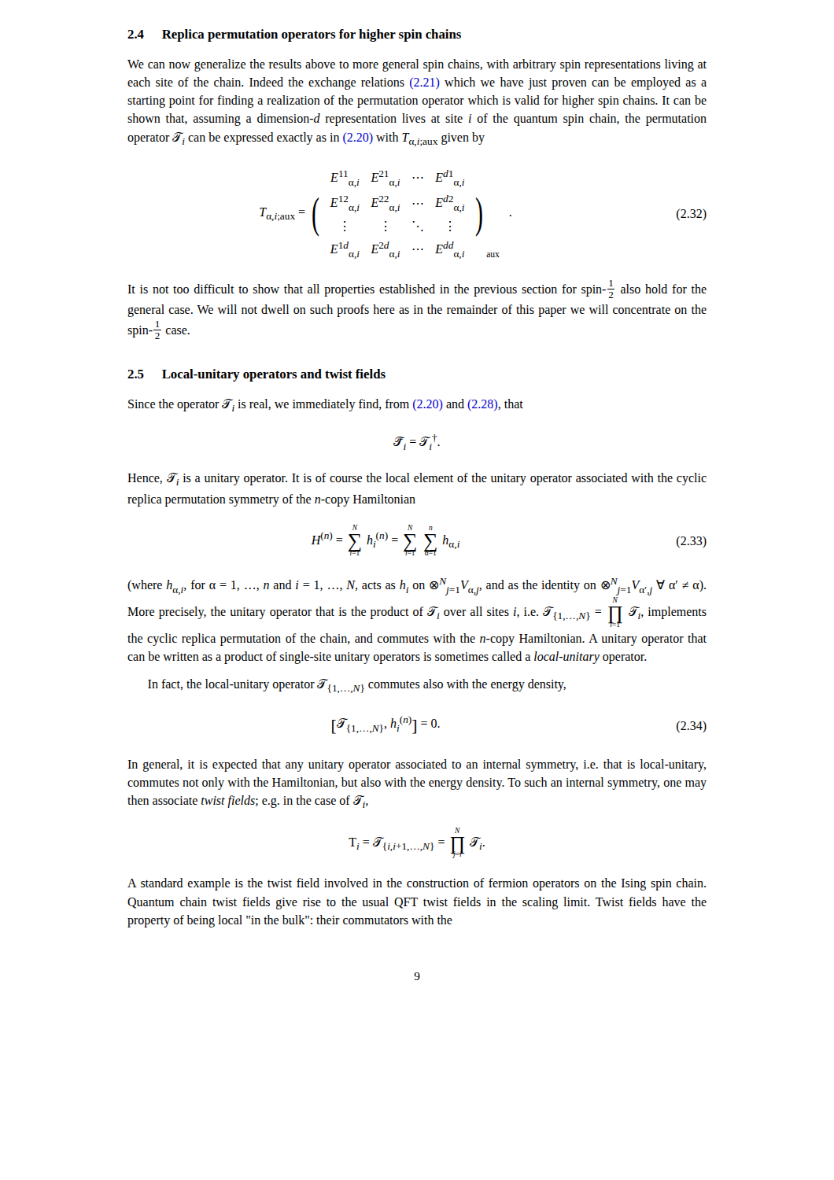2.4 Replica permutation operators for higher spin chains
We can now generalize the results above to more general spin chains, with arbitrary spin representations living at each site of the chain. Indeed the exchange relations (2.21) which we have just proven can be employed as a starting point for finding a realization of the permutation operator which is valid for higher spin chains. It can be shown that, assuming a dimension-d representation lives at site i of the quantum spin chain, the permutation operator 𝒯i can be expressed exactly as in (2.20) with Tα,i;aux given by
Tα,i;aux = (
| E 11 α, i | E 21 α, i | ⋯ | E d 1 α, i |
| E 12 α, i | E 22 α, i | ⋯ | E d 2 α, i |
| ⋮ | ⋮ | ⋱ | ⋮ |
| E 1 d α, i | E 2 d α, i | ⋯ | E dd α, i |
) aux .
(2.32)
It is not too difficult to show that all properties established in the previous section for spin-12 also hold for the general case. We will not dwell on such proofs here as in the remainder of this paper we will concentrate on the spin-12 case.
2.5 Local-unitary operators and twist fields
Since the operator 𝒯i is real, we immediately find, from (2.20) and (2.28), that
𝒯̃i = 𝒯i†.
Hence, 𝒯i is a unitary operator. It is of course the local element of the unitary operator associated with the cyclic replica permutation symmetry of the n-copy Hamiltonian
H(n) = N∑i=1 hi(n) = N∑i=1 n∑α=1 hα,i
(2.33)
(where hα,i, for α = 1, …, n and i = 1, …, N, acts as hi on ⊗Nj=1Vα,j, and as the identity on ⊗Nj=1Vα′,j ∀ α′ ≠ α). More precisely, the unitary operator that is the product of 𝒯i over all sites i, i.e. 𝒯{1,…,N} = N∏i=1 𝒯i, implements the cyclic replica permutation of the chain, and commutes with the n-copy Hamiltonian. A unitary operator that can be written as a product of single-site unitary operators is sometimes called a local-unitary operator.
In fact, the local-unitary operator 𝒯{1,…,N} commutes also with the energy density,
[𝒯{1,…,N}, hi(n)] = 0.
(2.34)
In general, it is expected that any unitary operator associated to an internal symmetry, i.e. that is local-unitary, commutes not only with the Hamiltonian, but also with the energy density. To such an internal symmetry, one may then associate twist fields; e.g. in the case of 𝒯i,
Ti = 𝒯{i,i+1,…,N} = N∏j=i 𝒯i.
A standard example is the twist field involved in the construction of fermion operators on the Ising spin chain. Quantum chain twist fields give rise to the usual QFT twist fields in the scaling limit. Twist fields have the property of being local "in the bulk": their commutators with the
9